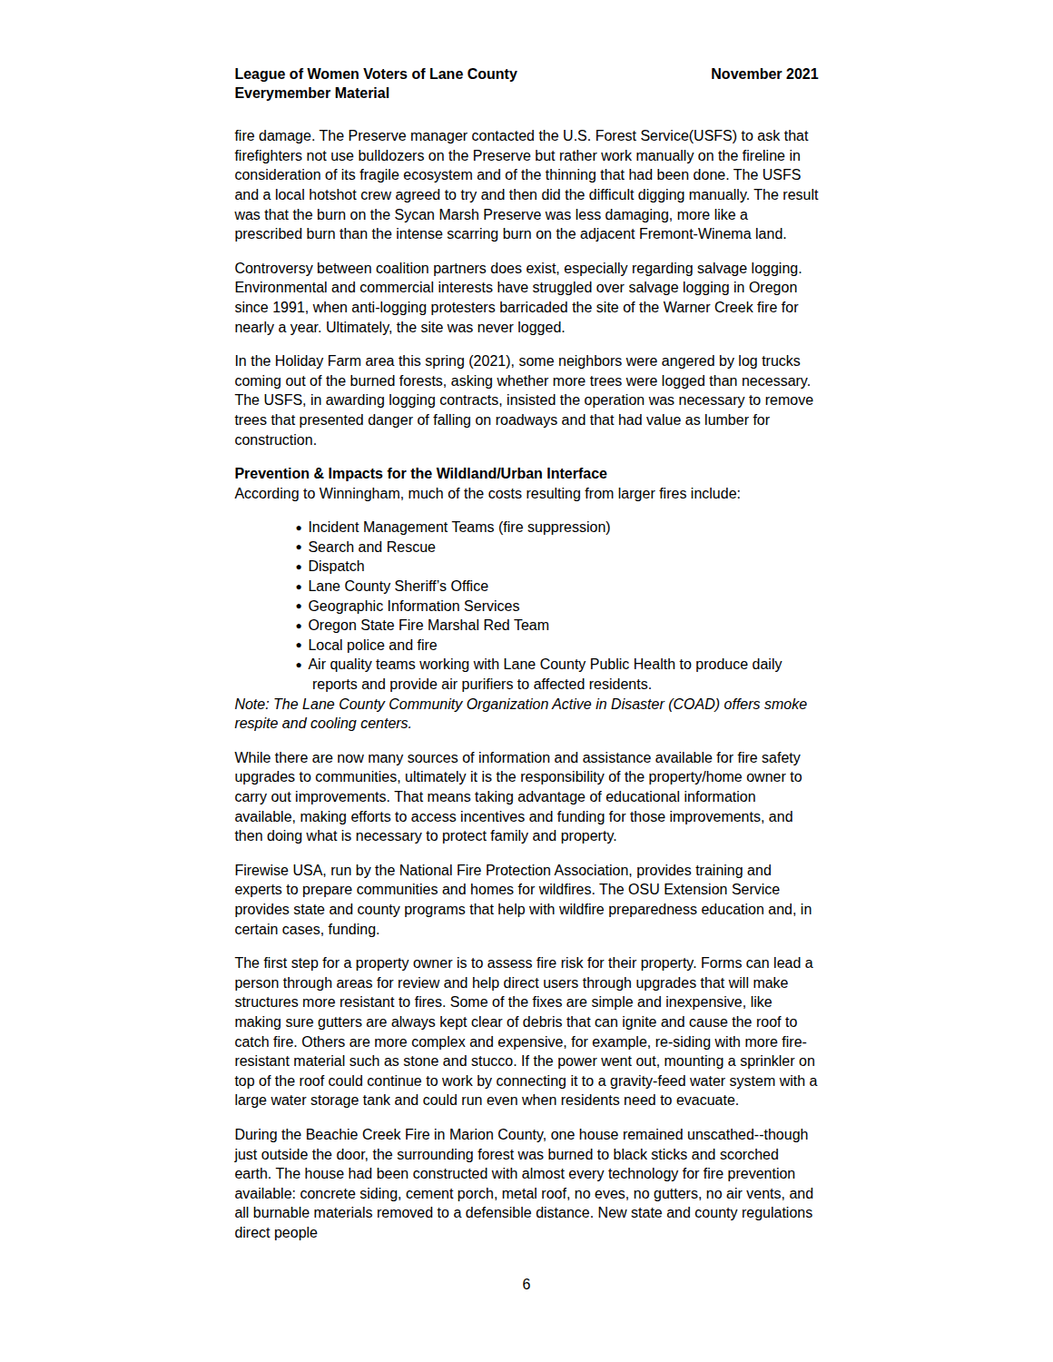League of Women Voters of Lane County
Everymember Material
November 2021
fire damage. The Preserve manager contacted the U.S. Forest Service(USFS) to ask that firefighters not use bulldozers on the Preserve but rather work manually on the fireline in consideration of its fragile ecosystem and of the thinning that had been done. The USFS and a local hotshot crew agreed to try and then did the difficult digging manually. The result was that the burn on the Sycan Marsh Preserve was less damaging, more like a prescribed burn than the intense scarring burn on the adjacent Fremont-Winema land.
Controversy between coalition partners does exist, especially regarding salvage logging. Environmental and commercial interests have struggled over salvage logging in Oregon since 1991, when anti-logging protesters barricaded the site of the Warner Creek fire for nearly a year. Ultimately, the site was never logged.
In the Holiday Farm area this spring (2021), some neighbors were angered by log trucks coming out of the burned forests, asking whether more trees were logged than necessary. The USFS, in awarding logging contracts, insisted the operation was necessary to remove trees that presented danger of falling on roadways and that had value as lumber for construction.
Prevention & Impacts for the Wildland/Urban Interface
According to Winningham, much of the costs resulting from larger fires include:
Incident Management Teams (fire suppression)
Search and Rescue
Dispatch
Lane County Sheriff’s Office
Geographic Information Services
Oregon State Fire Marshal Red Team
Local police and fire
Air quality teams working with Lane County Public Health to produce daily reports and provide air purifiers to affected residents.
Note: The Lane County Community Organization Active in Disaster (COAD) offers smoke respite and cooling centers.
While there are now many sources of information and assistance available for fire safety upgrades to communities, ultimately it is the responsibility of the property/home owner to carry out improvements. That means taking advantage of educational information available, making efforts to access incentives and funding for those improvements, and then doing what is necessary to protect family and property.
Firewise USA, run by the National Fire Protection Association, provides training and experts to prepare communities and homes for wildfires. The OSU Extension Service provides state and county programs that help with wildfire preparedness education and, in certain cases, funding.
The first step for a property owner is to assess fire risk for their property. Forms can lead a person through areas for review and help direct users through upgrades that will make structures more resistant to fires. Some of the fixes are simple and inexpensive, like making sure gutters are always kept clear of debris that can ignite and cause the roof to catch fire. Others are more complex and expensive, for example, re-siding with more fire-resistant material such as stone and stucco. If the power went out, mounting a sprinkler on top of the roof could continue to work by connecting it to a gravity-feed water system with a large water storage tank and could run even when residents need to evacuate.
During the Beachie Creek Fire in Marion County, one house remained unscathed--though just outside the door, the surrounding forest was burned to black sticks and scorched earth. The house had been constructed with almost every technology for fire prevention available: concrete siding, cement porch, metal roof, no eves, no gutters, no air vents, and all burnable materials removed to a defensible distance. New state and county regulations direct people
6